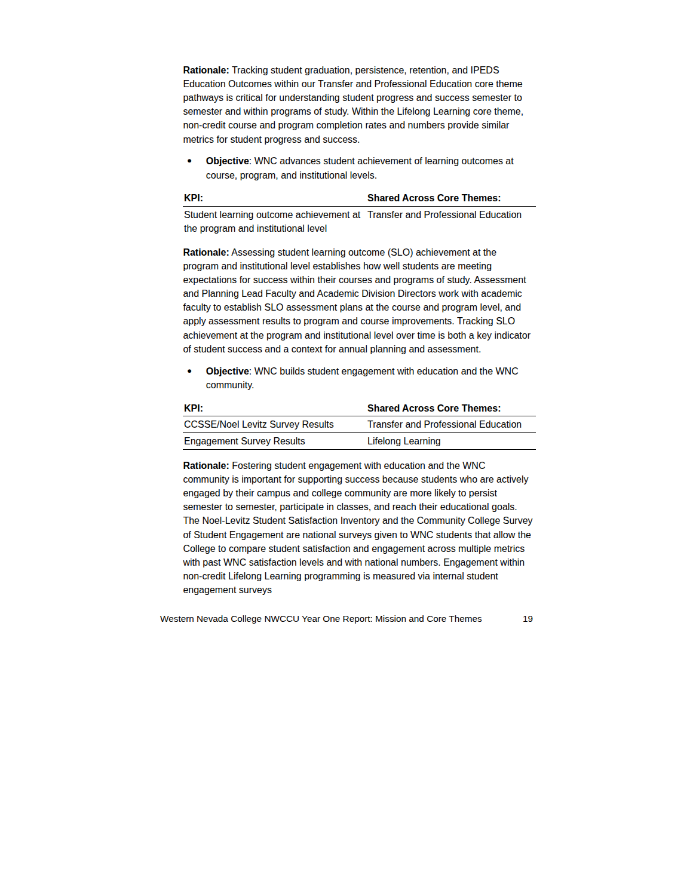Rationale: Tracking student graduation, persistence, retention, and IPEDS Education Outcomes within our Transfer and Professional Education core theme pathways is critical for understanding student progress and success semester to semester and within programs of study. Within the Lifelong Learning core theme, non-credit course and program completion rates and numbers provide similar metrics for student progress and success.
Objective: WNC advances student achievement of learning outcomes at course, program, and institutional levels.
| KPI: | Shared Across Core Themes: |
| --- | --- |
| Student learning outcome achievement at the program and institutional level | Transfer and Professional Education |
Rationale: Assessing student learning outcome (SLO) achievement at the program and institutional level establishes how well students are meeting expectations for success within their courses and programs of study. Assessment and Planning Lead Faculty and Academic Division Directors work with academic faculty to establish SLO assessment plans at the course and program level, and apply assessment results to program and course improvements. Tracking SLO achievement at the program and institutional level over time is both a key indicator of student success and a context for annual planning and assessment.
Objective: WNC builds student engagement with education and the WNC community.
| KPI: | Shared Across Core Themes: |
| --- | --- |
| CCSSE/Noel Levitz Survey Results | Transfer and Professional Education |
| Engagement Survey Results | Lifelong Learning |
Rationale: Fostering student engagement with education and the WNC community is important for supporting success because students who are actively engaged by their campus and college community are more likely to persist semester to semester, participate in classes, and reach their educational goals. The Noel-Levitz Student Satisfaction Inventory and the Community College Survey of Student Engagement are national surveys given to WNC students that allow the College to compare student satisfaction and engagement across multiple metrics with past WNC satisfaction levels and with national numbers. Engagement within non-credit Lifelong Learning programming is measured via internal student engagement surveys
Western Nevada College NWCCU Year One Report: Mission and Core Themes 19